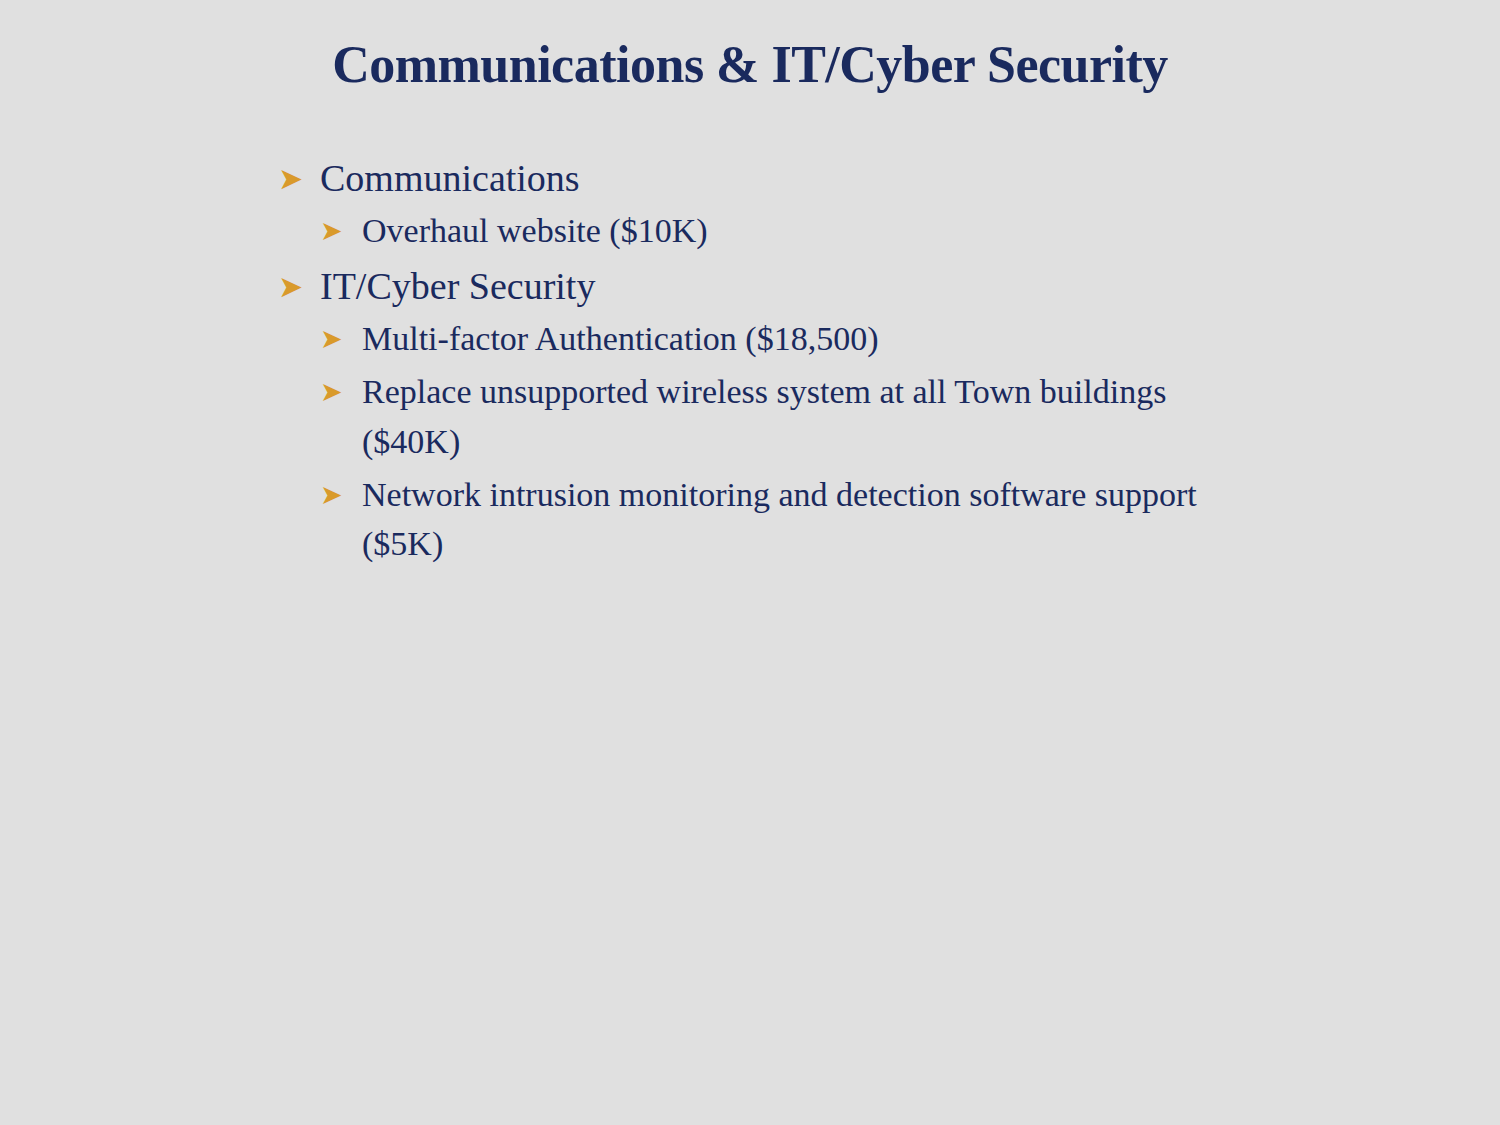Communications & IT/Cyber Security
Communications
Overhaul website ($10K)
IT/Cyber Security
Multi-factor Authentication ($18,500)
Replace unsupported wireless system at all Town buildings ($40K)
Network intrusion monitoring and detection software support ($5K)